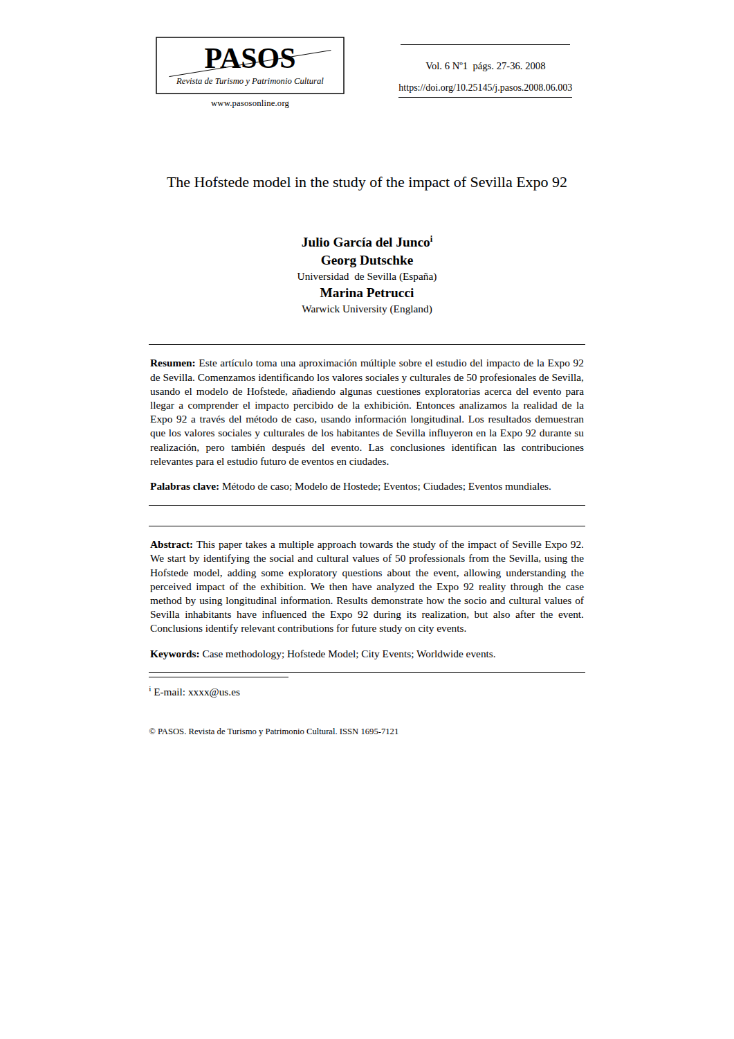www.pasosonline.org
Vol. 6 Nº1 págs. 27-36. 2008
https://doi.org/10.25145/j.pasos.2008.06.003
The Hofstede model in the study of the impact of Sevilla Expo 92
Julio García del Juncoi
Georg Dutschke
Universidad de Sevilla (España)
Marina Petrucci
Warwick University (England)
Resumen: Este artículo toma una aproximación múltiple sobre el estudio del impacto de la Expo 92 de Sevilla. Comenzamos identificando los valores sociales y culturales de 50 profesionales de Sevilla, usando el modelo de Hofstede, añadiendo algunas cuestiones exploratorias acerca del evento para llegar a comprender el impacto percibido de la exhibición. Entonces analizamos la realidad de la Expo 92 a través del método de caso, usando información longitudinal. Los resultados demuestran que los valores sociales y culturales de los habitantes de Sevilla influyeron en la Expo 92 durante su realización, pero también después del evento. Las conclusiones identifican las contribuciones relevantes para el estudio futuro de eventos en ciudades.
Palabras clave: Método de caso; Modelo de Hostede; Eventos; Ciudades; Eventos mundiales.
Abstract: This paper takes a multiple approach towards the study of the impact of Seville Expo 92. We start by identifying the social and cultural values of 50 professionals from the Sevilla, using the Hofstede model, adding some exploratory questions about the event, allowing understanding the perceived impact of the exhibition. We then have analyzed the Expo 92 reality through the case method by using longitudinal information. Results demonstrate how the socio and cultural values of Sevilla inhabitants have influenced the Expo 92 during its realization, but also after the event. Conclusions identify relevant contributions for future study on city events.
Keywords: Case methodology; Hofstede Model; City Events; Worldwide events.
i E-mail: xxxx@us.es
© PASOS. Revista de Turismo y Patrimonio Cultural. ISSN 1695-7121